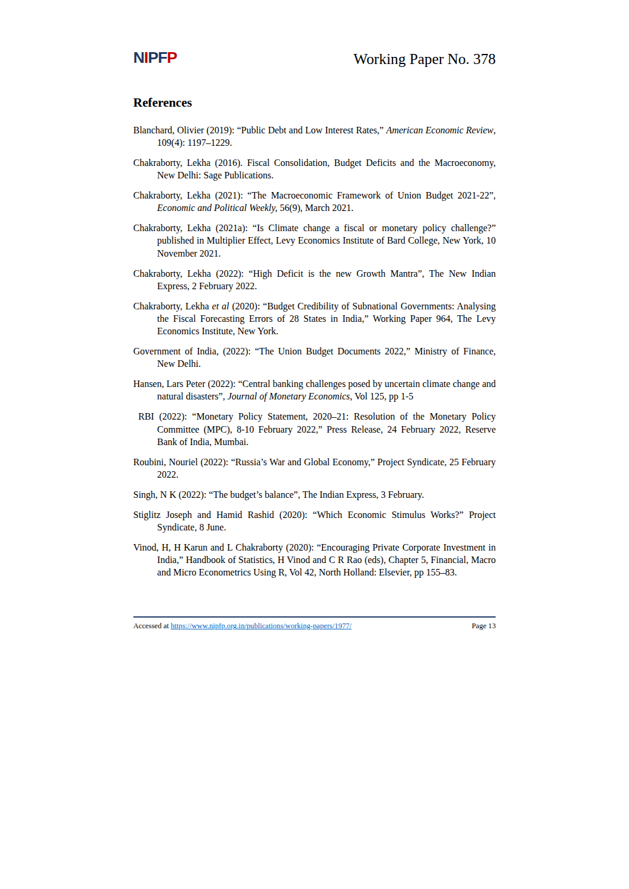NIPFP
Working Paper No. 378
References
Blanchard, Olivier (2019): “Public Debt and Low Interest Rates,” American Economic Review, 109(4): 1197–1229.
Chakraborty, Lekha (2016). Fiscal Consolidation, Budget Deficits and the Macroeconomy, New Delhi: Sage Publications.
Chakraborty, Lekha (2021): “The Macroeconomic Framework of Union Budget 2021-22”, Economic and Political Weekly, 56(9), March 2021.
Chakraborty, Lekha (2021a): “Is Climate change a fiscal or monetary policy challenge?” published in Multiplier Effect, Levy Economics Institute of Bard College, New York, 10 November 2021.
Chakraborty, Lekha (2022): “High Deficit is the new Growth Mantra”, The New Indian Express, 2 February 2022.
Chakraborty, Lekha et al (2020): “Budget Credibility of Subnational Governments: Analysing the Fiscal Forecasting Errors of 28 States in India,” Working Paper 964, The Levy Economics Institute, New York.
Government of India, (2022): “The Union Budget Documents 2022,” Ministry of Finance, New Delhi.
Hansen, Lars Peter (2022): “Central banking challenges posed by uncertain climate change and natural disasters”, Journal of Monetary Economics, Vol 125, pp 1-5
RBI (2022): “Monetary Policy Statement, 2020–21: Resolution of the Monetary Policy Committee (MPC), 8-10 February 2022,” Press Release, 24 February 2022, Reserve Bank of India, Mumbai.
Roubini, Nouriel (2022): “Russia’s War and Global Economy,” Project Syndicate, 25 February 2022.
Singh, N K (2022): “The budget’s balance”, The Indian Express, 3 February.
Stiglitz Joseph and Hamid Rashid (2020): “Which Economic Stimulus Works?” Project Syndicate, 8 June.
Vinod, H, H Karun and L Chakraborty (2020): “Encouraging Private Corporate Investment in India,” Handbook of Statistics, H Vinod and C R Rao (eds), Chapter 5, Financial, Macro and Micro Econometrics Using R, Vol 42, North Holland: Elsevier, pp 155–83.
Accessed at https://www.nipfp.org.in/publications/working-papers/1977/
Page 13